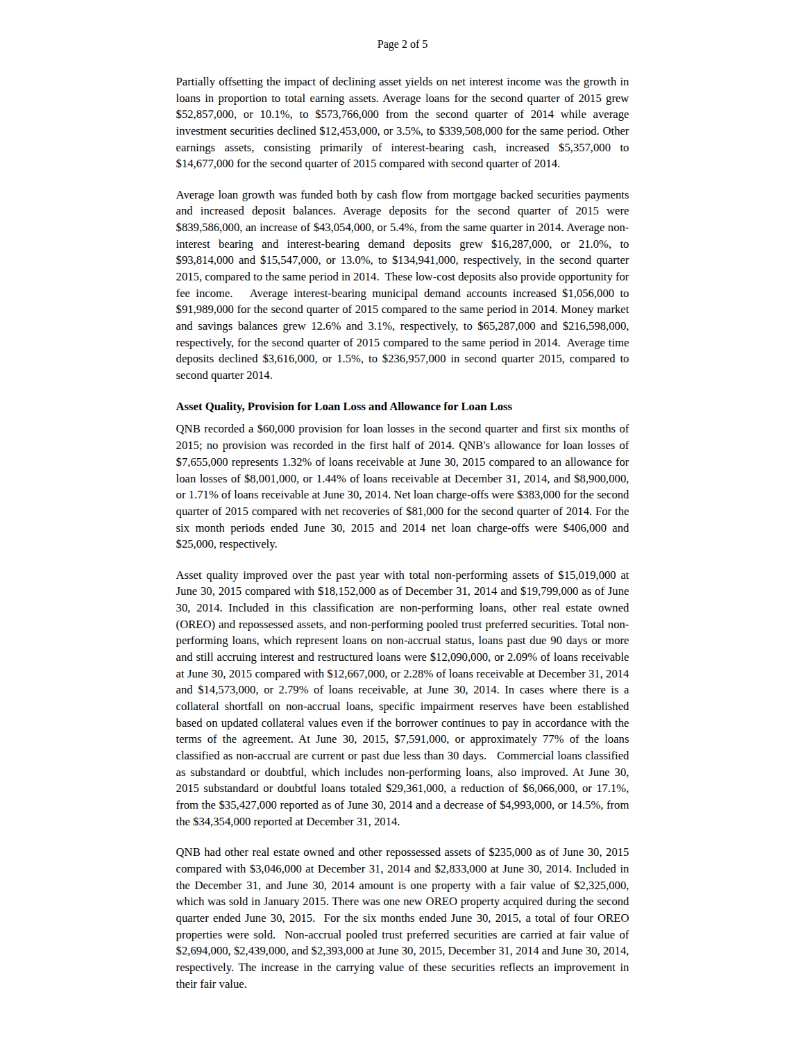Page 2 of 5
Partially offsetting the impact of declining asset yields on net interest income was the growth in loans in proportion to total earning assets. Average loans for the second quarter of 2015 grew $52,857,000, or 10.1%, to $573,766,000 from the second quarter of 2014 while average investment securities declined $12,453,000, or 3.5%, to $339,508,000 for the same period. Other earnings assets, consisting primarily of interest-bearing cash, increased $5,357,000 to $14,677,000 for the second quarter of 2015 compared with second quarter of 2014.
Average loan growth was funded both by cash flow from mortgage backed securities payments and increased deposit balances. Average deposits for the second quarter of 2015 were $839,586,000, an increase of $43,054,000, or 5.4%, from the same quarter in 2014. Average non-interest bearing and interest-bearing demand deposits grew $16,287,000, or 21.0%, to $93,814,000 and $15,547,000, or 13.0%, to $134,941,000, respectively, in the second quarter 2015, compared to the same period in 2014. These low-cost deposits also provide opportunity for fee income. Average interest-bearing municipal demand accounts increased $1,056,000 to $91,989,000 for the second quarter of 2015 compared to the same period in 2014. Money market and savings balances grew 12.6% and 3.1%, respectively, to $65,287,000 and $216,598,000, respectively, for the second quarter of 2015 compared to the same period in 2014. Average time deposits declined $3,616,000, or 1.5%, to $236,957,000 in second quarter 2015, compared to second quarter 2014.
Asset Quality, Provision for Loan Loss and Allowance for Loan Loss
QNB recorded a $60,000 provision for loan losses in the second quarter and first six months of 2015; no provision was recorded in the first half of 2014. QNB's allowance for loan losses of $7,655,000 represents 1.32% of loans receivable at June 30, 2015 compared to an allowance for loan losses of $8,001,000, or 1.44% of loans receivable at December 31, 2014, and $8,900,000, or 1.71% of loans receivable at June 30, 2014. Net loan charge-offs were $383,000 for the second quarter of 2015 compared with net recoveries of $81,000 for the second quarter of 2014. For the six month periods ended June 30, 2015 and 2014 net loan charge-offs were $406,000 and $25,000, respectively.
Asset quality improved over the past year with total non-performing assets of $15,019,000 at June 30, 2015 compared with $18,152,000 as of December 31, 2014 and $19,799,000 as of June 30, 2014. Included in this classification are non-performing loans, other real estate owned (OREO) and repossessed assets, and non-performing pooled trust preferred securities. Total non-performing loans, which represent loans on non-accrual status, loans past due 90 days or more and still accruing interest and restructured loans were $12,090,000, or 2.09% of loans receivable at June 30, 2015 compared with $12,667,000, or 2.28% of loans receivable at December 31, 2014 and $14,573,000, or 2.79% of loans receivable, at June 30, 2014. In cases where there is a collateral shortfall on non-accrual loans, specific impairment reserves have been established based on updated collateral values even if the borrower continues to pay in accordance with the terms of the agreement. At June 30, 2015, $7,591,000, or approximately 77% of the loans classified as non-accrual are current or past due less than 30 days. Commercial loans classified as substandard or doubtful, which includes non-performing loans, also improved. At June 30, 2015 substandard or doubtful loans totaled $29,361,000, a reduction of $6,066,000, or 17.1%, from the $35,427,000 reported as of June 30, 2014 and a decrease of $4,993,000, or 14.5%, from the $34,354,000 reported at December 31, 2014.
QNB had other real estate owned and other repossessed assets of $235,000 as of June 30, 2015 compared with $3,046,000 at December 31, 2014 and $2,833,000 at June 30, 2014. Included in the December 31, and June 30, 2014 amount is one property with a fair value of $2,325,000, which was sold in January 2015. There was one new OREO property acquired during the second quarter ended June 30, 2015. For the six months ended June 30, 2015, a total of four OREO properties were sold. Non-accrual pooled trust preferred securities are carried at fair value of $2,694,000, $2,439,000, and $2,393,000 at June 30, 2015, December 31, 2014 and June 30, 2014, respectively. The increase in the carrying value of these securities reflects an improvement in their fair value.